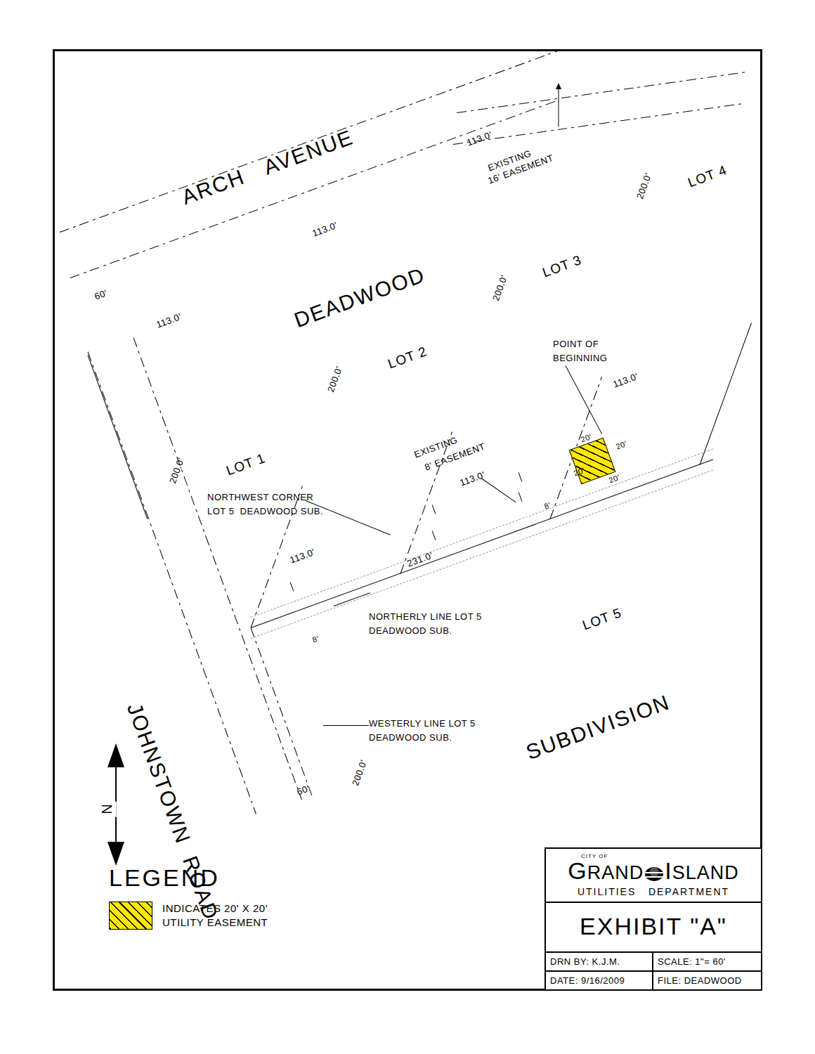ARCH AVENUE
JOHNSTOWN ROAD
DEADWOOD
SUBDIVISION
LOT 1
LOT 2
LOT 3
LOT 4
LOT 5
113.0'
113.0'
113.0'
113.0'
60'
60'
200.0'
200.0'
200.0'
200.0'
200.0'
113.0'
113.0'
231.0'
8'
8'
20'
20'
20'
20'
EXISTING
16' EASEMENT
EXISTING
8' EASEMENT
POINT OF
BEGINNING
NORTHWEST CORNER
LOT 5 DEADWOOD SUB.
NORTHERLY LINE LOT 5
DEADWOOD SUB.
WESTERLY LINE LOT 5
DEADWOOD SUB.
N
LEGEND
INDICATES 20' X 20'
UTILITY EASEMENT
CITY OF
GRAND ISLAND
UTILITIES DEPARTMENT
EXHIBIT "A"
DRN BY: K.J.M.
SCALE: 1"= 60'
DATE: 9/16/2009
FILE: DEADWOOD